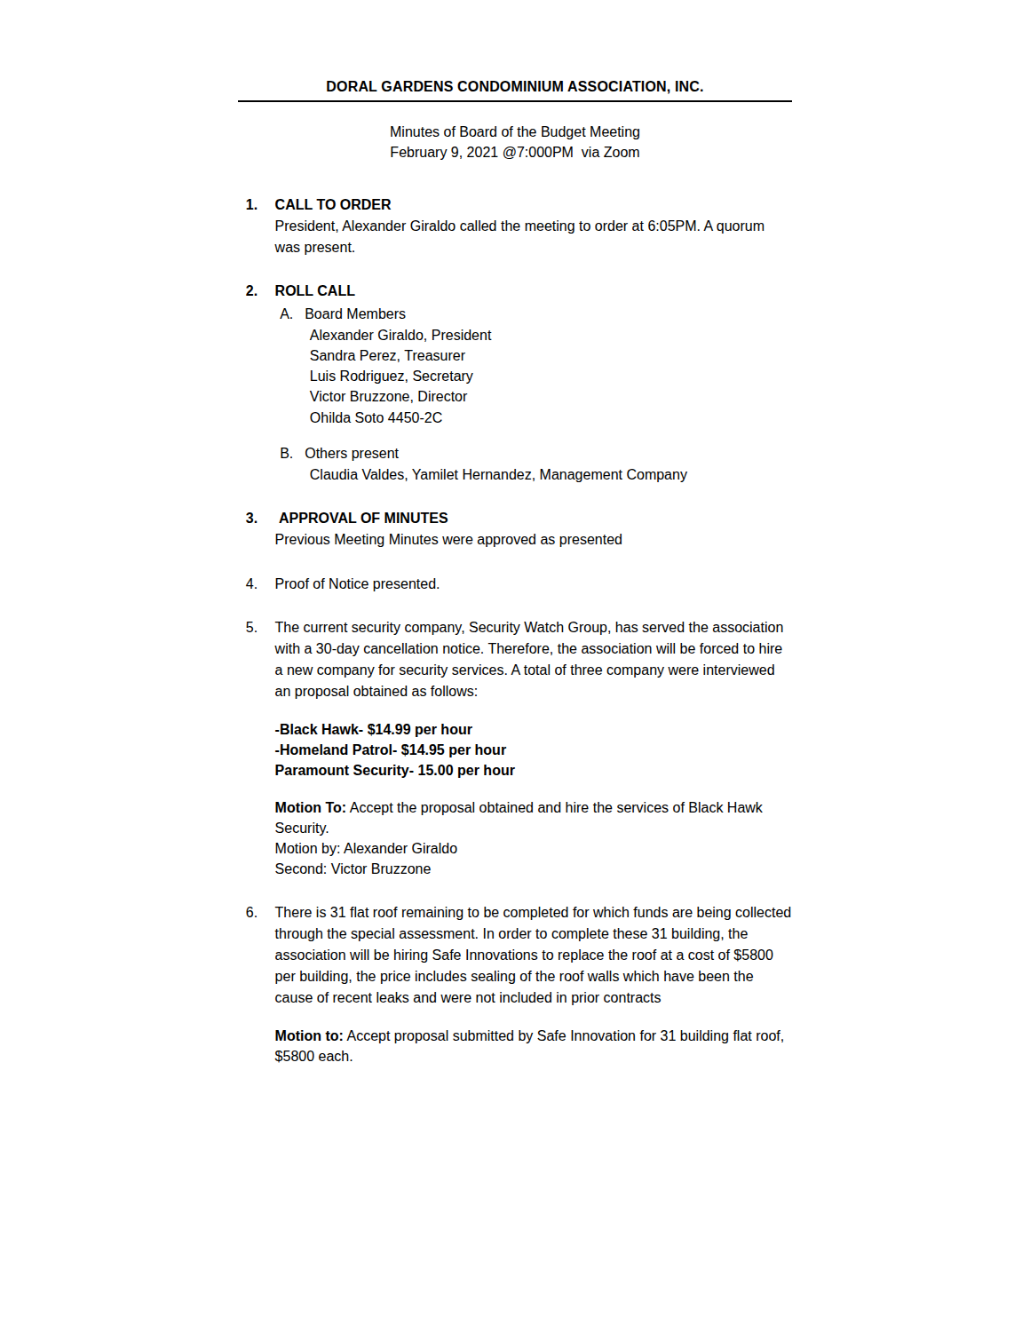DORAL GARDENS CONDOMINIUM ASSOCIATION, INC.
Minutes of Board of the Budget Meeting
February 9, 2021 @7:000PM via Zoom
Call to Order
President, Alexander Giraldo called the meeting to order at 6:05PM. A quorum was present.
Roll Call
Board Members
Alexander Giraldo, President
Sandra Perez, Treasurer
Luis Rodriguez, Secretary
Victor Bruzzone, Director
Ohilda Soto 4450-2C
Others present
Claudia Valdes, Yamilet Hernandez, Management Company
Approval of Minutes
Previous Meeting Minutes were approved as presented
Proof of Notice presented.
The current security company, Security Watch Group, has served the association with a 30-day cancellation notice. Therefore, the association will be forced to hire a new company for security services. A total of three company were interviewed an proposal obtained as follows:
-Black Hawk- $14.99 per hour
-Homeland Patrol- $14.95 per hour
Paramount Security- 15.00 per hour
Motion To: Accept the proposal obtained and hire the services of Black Hawk Security.
Motion by: Alexander Giraldo
Second: Victor Bruzzone
There is 31 flat roof remaining to be completed for which funds are being collected through the special assessment. In order to complete these 31 building, the association will be hiring Safe Innovations to replace the roof at a cost of $5800 per building, the price includes sealing of the roof walls which have been the cause of recent leaks and were not included in prior contracts
Motion to: Accept proposal submitted by Safe Innovation for 31 building flat roof, $5800 each.